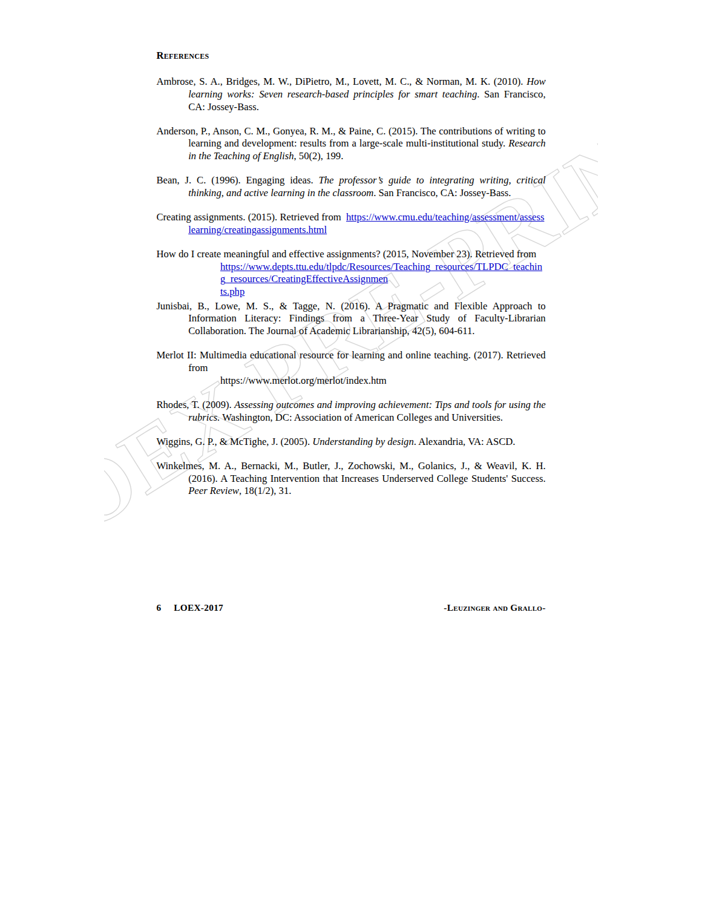LOEX PRE-PRINT
References
Ambrose, S. A., Bridges, M. W., DiPietro, M., Lovett, M. C., & Norman, M. K. (2010). How learning works: Seven research-based principles for smart teaching. San Francisco, CA: Jossey-Bass.
Anderson, P., Anson, C. M., Gonyea, R. M., & Paine, C. (2015). The contributions of writing to learning and development: results from a large-scale multi-institutional study. Research in the Teaching of English, 50(2), 199.
Bean, J. C. (1996). Engaging ideas. The professor’s guide to integrating writing, critical thinking, and active learning in the classroom. San Francisco, CA: Jossey-Bass.
Creating assignments. (2015). Retrieved from https://www.cmu.edu/teaching/assessment/assesslearning/creatingassignments.html
How do I create meaningful and effective assignments? (2015, November 23). Retrieved from
https://www.depts.ttu.edu/tlpdc/Resources/Teaching_resources/TLPDC_teaching_resources/CreatingEffectiveAssignmen
ts.php
Junisbai, B., Lowe, M. S., & Tagge, N. (2016). A Pragmatic and Flexible Approach to Information Literacy: Findings from a Three-Year Study of Faculty-Librarian Collaboration. The Journal of Academic Librarianship, 42(5), 604-611.
Merlot II: Multimedia educational resource for learning and online teaching. (2017). Retrieved from
https://www.merlot.org/merlot/index.htm
Rhodes, T. (2009). Assessing outcomes and improving achievement: Tips and tools for using the rubrics. Washington, DC: Association of American Colleges and Universities.
Wiggins, G. P., & McTighe, J. (2005). Understanding by design. Alexandria, VA: ASCD.
Winkelmes, M. A., Bernacki, M., Butler, J., Zochowski, M., Golanics, J., & Weavil, K. H. (2016). A Teaching Intervention that Increases Underserved College Students' Success. Peer Review, 18(1/2), 31.
6 LOEX-2017
-Leuzinger and Grallo-